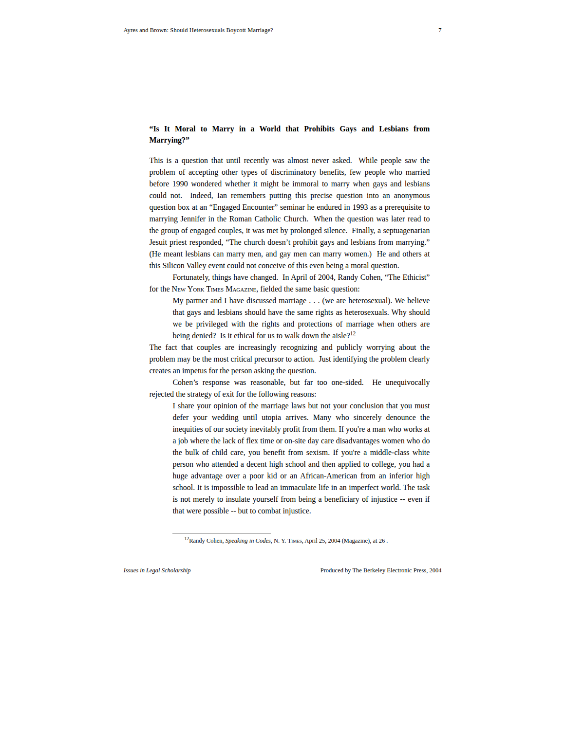Ayres and Brown: Should Heterosexuals Boycott Marriage? 7
“Is It Moral to Marry in a World that Prohibits Gays and Lesbians from Marrying?”
This is a question that until recently was almost never asked. While people saw the problem of accepting other types of discriminatory benefits, few people who married before 1990 wondered whether it might be immoral to marry when gays and lesbians could not. Indeed, Ian remembers putting this precise question into an anonymous question box at an “Engaged Encounter” seminar he endured in 1993 as a prerequisite to marrying Jennifer in the Roman Catholic Church. When the question was later read to the group of engaged couples, it was met by prolonged silence. Finally, a septuagenarian Jesuit priest responded, “The church doesn’t prohibit gays and lesbians from marrying.” (He meant lesbians can marry men, and gay men can marry women.) He and others at this Silicon Valley event could not conceive of this even being a moral question.
Fortunately, things have changed. In April of 2004, Randy Cohen, “The Ethicist” for the New York Times Magazine, fielded the same basic question:
My partner and I have discussed marriage . . . (we are heterosexual). We believe that gays and lesbians should have the same rights as heterosexuals. Why should we be privileged with the rights and protections of marriage when others are being denied? Is it ethical for us to walk down the aisle?12
The fact that couples are increasingly recognizing and publicly worrying about the problem may be the most critical precursor to action. Just identifying the problem clearly creates an impetus for the person asking the question.
Cohen’s response was reasonable, but far too one-sided. He unequivocally rejected the strategy of exit for the following reasons:
I share your opinion of the marriage laws but not your conclusion that you must defer your wedding until utopia arrives. Many who sincerely denounce the inequities of our society inevitably profit from them. If you're a man who works at a job where the lack of flex time or on-site day care disadvantages women who do the bulk of child care, you benefit from sexism. If you're a middle-class white person who attended a decent high school and then applied to college, you had a huge advantage over a poor kid or an African-American from an inferior high school. It is impossible to lead an immaculate life in an imperfect world. The task is not merely to insulate yourself from being a beneficiary of injustice -- even if that were possible -- but to combat injustice.
12 Randy Cohen, Speaking in Codes, N. Y. Times, April 25, 2004 (Magazine), at 26 .
Issues in Legal Scholarship Produced by The Berkeley Electronic Press, 2004